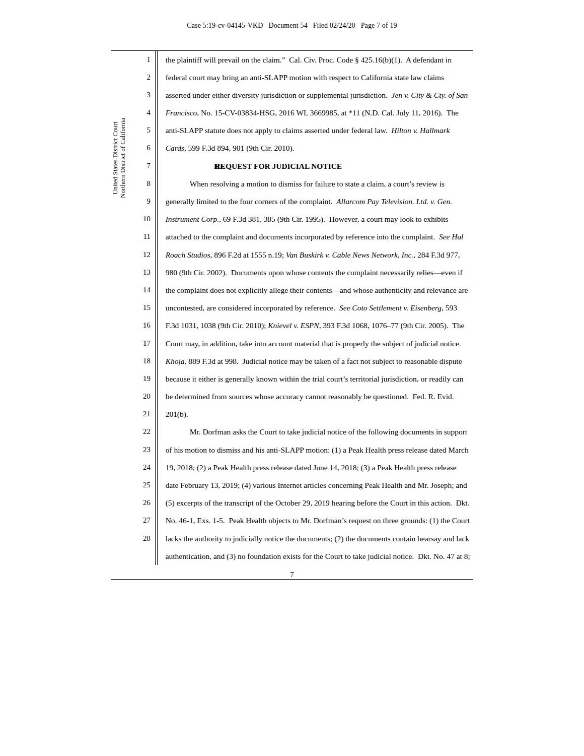Case 5:19-cv-04145-VKD Document 54 Filed 02/24/20 Page 7 of 19
United States District Court Northern District of California
1
2
3
4
5
6
7
8
9
10
11
12
13
14
15
16
17
18
19
20
21
22
23
24
25
26
27
28
the plaintiff will prevail on the claim.” Cal. Civ. Proc. Code § 425.16(b)(1). A defendant in federal court may bring an anti-SLAPP motion with respect to California state law claims asserted under either diversity jurisdiction or supplemental jurisdiction. Jen v. City & Cty. of San Francisco, No. 15-CV-03834-HSG, 2016 WL 3669985, at *11 (N.D. Cal. July 11, 2016). The anti-SLAPP statute does not apply to claims asserted under federal law. Hilton v. Hallmark Cards, 599 F.3d 894, 901 (9th Cir. 2010).
III. REQUEST FOR JUDICIAL NOTICE
When resolving a motion to dismiss for failure to state a claim, a court’s review is generally limited to the four corners of the complaint. Allarcom Pay Television. Ltd. v. Gen. Instrument Corp., 69 F.3d 381, 385 (9th Cir. 1995). However, a court may look to exhibits attached to the complaint and documents incorporated by reference into the complaint. See Hal Roach Studios, 896 F.2d at 1555 n.19; Van Buskirk v. Cable News Network, Inc., 284 F.3d 977, 980 (9th Cir. 2002). Documents upon whose contents the complaint necessarily relies—even if the complaint does not explicitly allege their contents—and whose authenticity and relevance are uncontested, are considered incorporated by reference. See Coto Settlement v. Eisenberg, 593 F.3d 1031, 1038 (9th Cir. 2010); Knievel v. ESPN, 393 F.3d 1068, 1076–77 (9th Cir. 2005). The Court may, in addition, take into account material that is properly the subject of judicial notice. Khoja, 889 F.3d at 998. Judicial notice may be taken of a fact not subject to reasonable dispute because it either is generally known within the trial court’s territorial jurisdiction, or readily can be determined from sources whose accuracy cannot reasonably be questioned. Fed. R. Evid. 201(b).
Mr. Dorfman asks the Court to take judicial notice of the following documents in support of his motion to dismiss and his anti-SLAPP motion: (1) a Peak Health press release dated March 19, 2018; (2) a Peak Health press release dated June 14, 2018; (3) a Peak Health press release date February 13, 2019; (4) various Internet articles concerning Peak Health and Mr. Joseph; and (5) excerpts of the transcript of the October 29, 2019 hearing before the Court in this action. Dkt. No. 46-1, Exs. 1-5. Peak Health objects to Mr. Dorfman’s request on three grounds: (1) the Court lacks the authority to judicially notice the documents; (2) the documents contain hearsay and lack authentication, and (3) no foundation exists for the Court to take judicial notice. Dkt. No. 47 at 8;
7